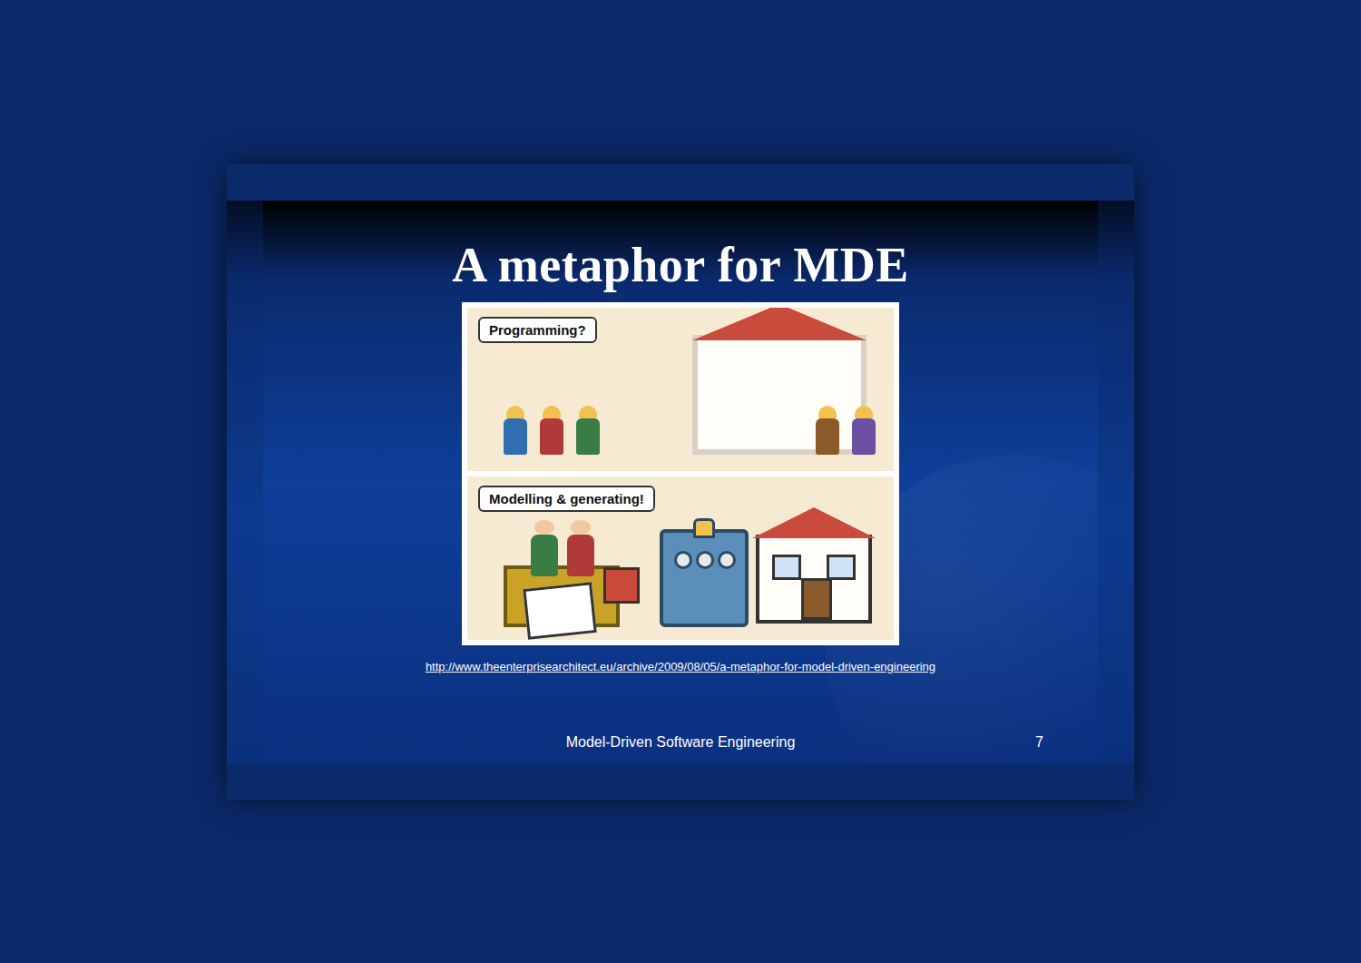A metaphor for MDE
Programming?
Modelling & generating!
http://www.theenterprisearchitect.eu/archive/2009/08/05/a-metaphor-for-model-driven-engineering
Model-Driven Software Engineering 7